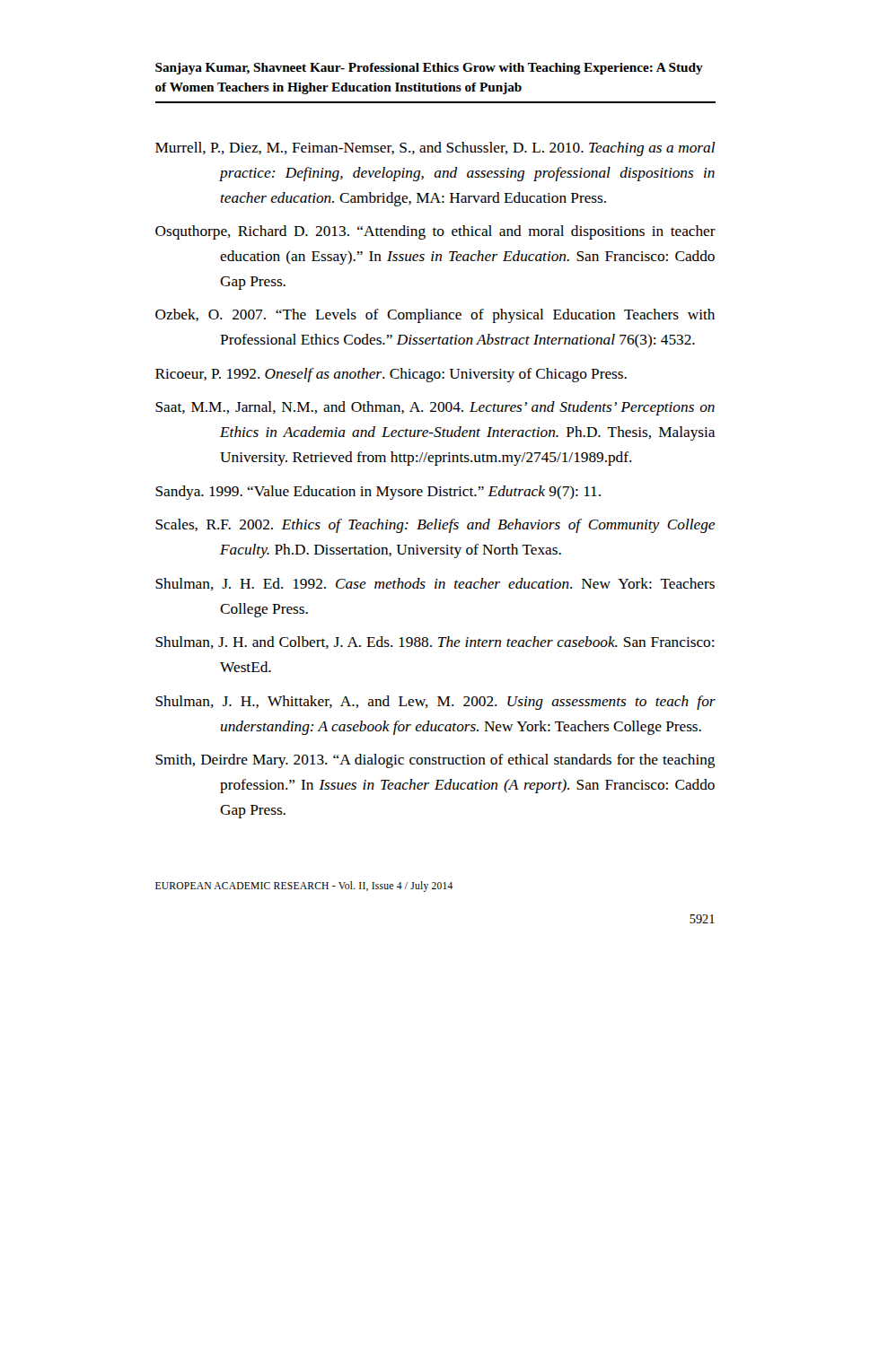Sanjaya Kumar, Shavneet Kaur- Professional Ethics Grow with Teaching Experience: A Study of Women Teachers in Higher Education Institutions of Punjab
Murrell, P., Diez, M., Feiman-Nemser, S., and Schussler, D. L. 2010. Teaching as a moral practice: Defining, developing, and assessing professional dispositions in teacher education. Cambridge, MA: Harvard Education Press.
Osquthorpe, Richard D. 2013. “Attending to ethical and moral dispositions in teacher education (an Essay).” In Issues in Teacher Education. San Francisco: Caddo Gap Press.
Ozbek, O. 2007. “The Levels of Compliance of physical Education Teachers with Professional Ethics Codes.” Dissertation Abstract International 76(3): 4532.
Ricoeur, P. 1992. Oneself as another. Chicago: University of Chicago Press.
Saat, M.M., Jarnal, N.M., and Othman, A. 2004. Lectures’ and Students’ Perceptions on Ethics in Academia and Lecture-Student Interaction. Ph.D. Thesis, Malaysia University. Retrieved from http://eprints.utm.my/2745/1/1989.pdf.
Sandya. 1999. “Value Education in Mysore District.” Edutrack 9(7): 11.
Scales, R.F. 2002. Ethics of Teaching: Beliefs and Behaviors of Community College Faculty. Ph.D. Dissertation, University of North Texas.
Shulman, J. H. Ed. 1992. Case methods in teacher education. New York: Teachers College Press.
Shulman, J. H. and Colbert, J. A. Eds. 1988. The intern teacher casebook. San Francisco: WestEd.
Shulman, J. H., Whittaker, A., and Lew, M. 2002. Using assessments to teach for understanding: A casebook for educators. New York: Teachers College Press.
Smith, Deirdre Mary. 2013. “A dialogic construction of ethical standards for the teaching profession.” In Issues in Teacher Education (A report). San Francisco: Caddo Gap Press.
EUROPEAN ACADEMIC RESEARCH - Vol. II, Issue 4 / July 2014
5921